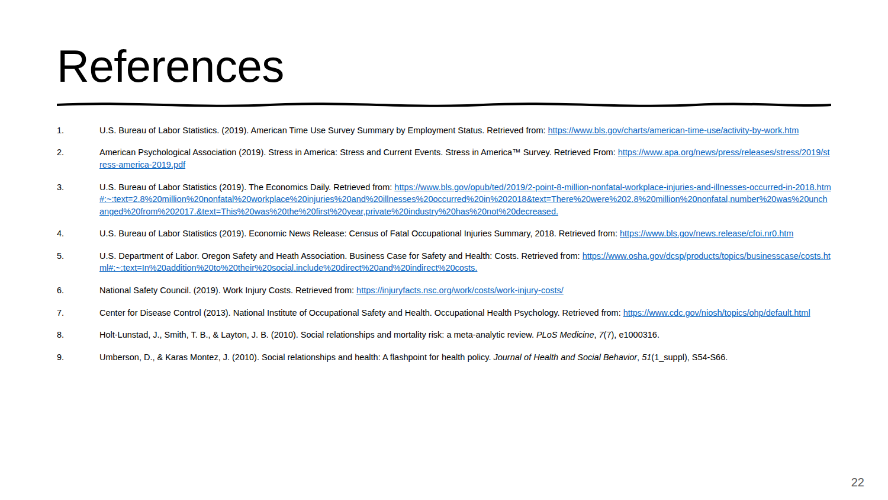References
U.S. Bureau of Labor Statistics. (2019). American Time Use Survey Summary by Employment Status. Retrieved from: https://www.bls.gov/charts/american-time-use/activity-by-work.htm
American Psychological Association (2019). Stress in America: Stress and Current Events. Stress in America™ Survey. Retrieved From: https://www.apa.org/news/press/releases/stress/2019/stress-america-2019.pdf
U.S. Bureau of Labor Statistics (2019). The Economics Daily. Retrieved from: https://www.bls.gov/opub/ted/2019/2-point-8-million-nonfatal-workplace-injuries-and-illnesses-occurred-in-2018.htm#:~:text=2.8%20million%20nonfatal%20workplace%20injuries%20and%20illnesses%20occurred%20in%202018&text=There%20were%202.8%20million%20nonfatal,number%20was%20unchanged%20from%202017.&text=This%20was%20the%20first%20year,private%20industry%20has%20not%20decreased.
U.S. Bureau of Labor Statistics (2019). Economic News Release: Census of Fatal Occupational Injuries Summary, 2018. Retrieved from: https://www.bls.gov/news.release/cfoi.nr0.htm
U.S. Department of Labor. Oregon Safety and Heath Association. Business Case for Safety and Health: Costs. Retrieved from: https://www.osha.gov/dcsp/products/topics/businesscase/costs.html#:~:text=In%20addition%20to%20their%20social,include%20direct%20and%20indirect%20costs.
National Safety Council. (2019). Work Injury Costs. Retrieved from: https://injuryfacts.nsc.org/work/costs/work-injury-costs/
Center for Disease Control (2013). National Institute of Occupational Safety and Health. Occupational Health Psychology. Retrieved from: https://www.cdc.gov/niosh/topics/ohp/default.html
Holt-Lunstad, J., Smith, T. B., & Layton, J. B. (2010). Social relationships and mortality risk: a meta-analytic review. PLoS Medicine, 7(7), e1000316.
Umberson, D., & Karas Montez, J. (2010). Social relationships and health: A flashpoint for health policy. Journal of Health and Social Behavior, 51(1_suppl), S54-S66.
22